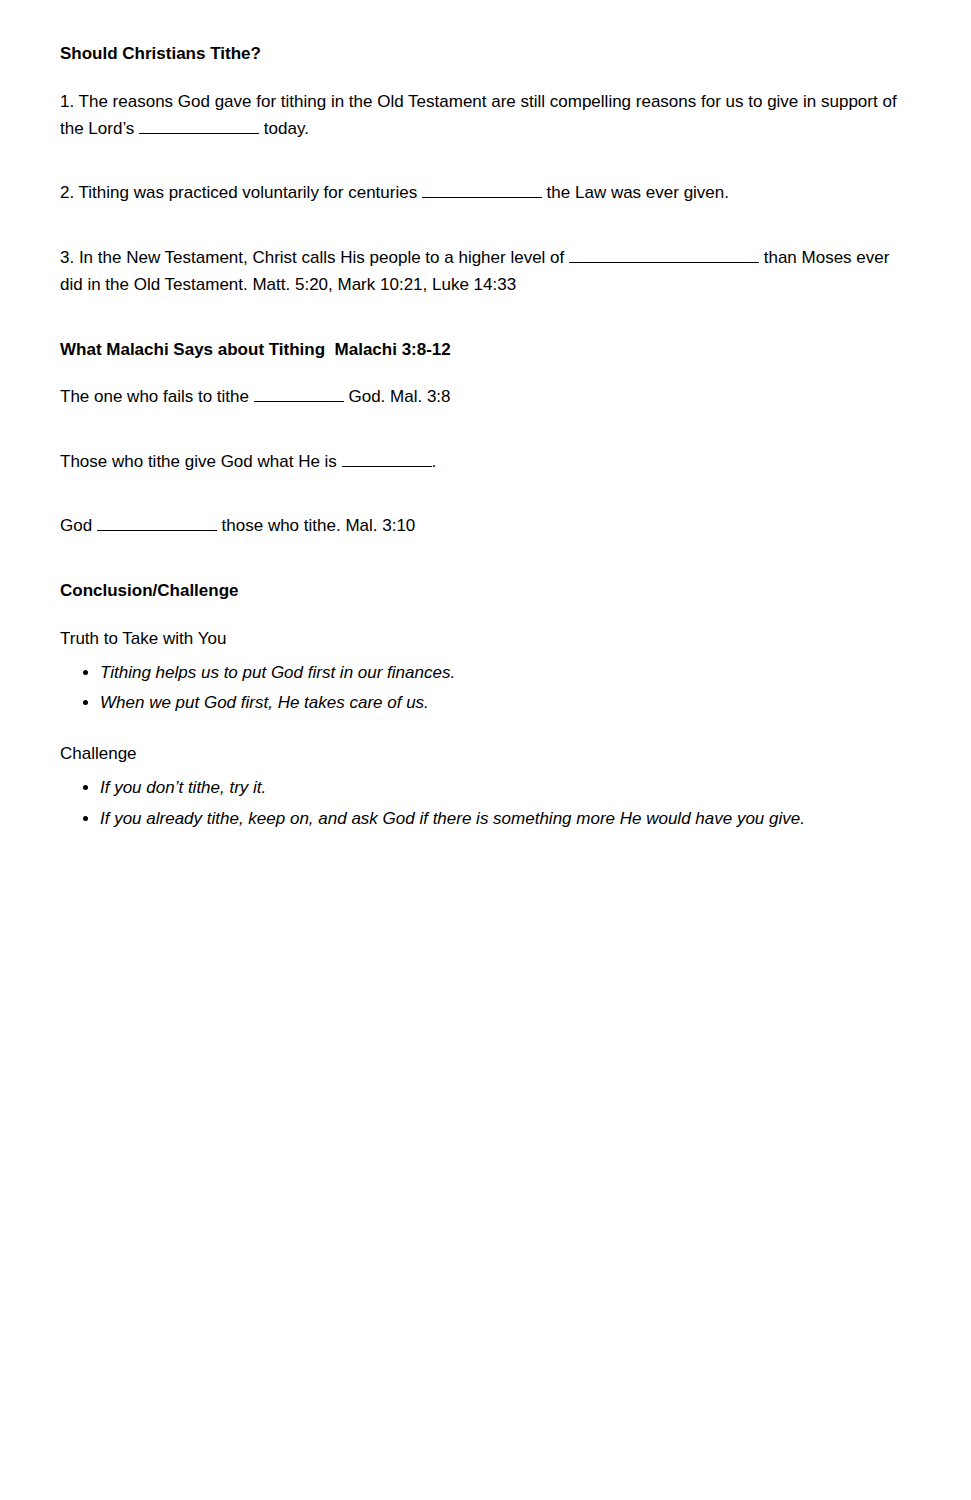Should Christians Tithe?
1. The reasons God gave for tithing in the Old Testament are still compelling reasons for us to give in support of the Lord’s today.
2. Tithing was practiced voluntarily for centuries the Law was ever given.
3. In the New Testament, Christ calls His people to a higher level of than Moses ever did in the Old Testament. Matt. 5:20, Mark 10:21, Luke 14:33
What Malachi Says about Tithing Malachi 3:8-12
The one who fails to tithe God. Mal. 3:8
Those who tithe give God what He is .
God those who tithe. Mal. 3:10
Conclusion/Challenge
Truth to Take with You
Tithing helps us to put God first in our finances.
When we put God first, He takes care of us.
Challenge
If you don’t tithe, try it.
If you already tithe, keep on, and ask God if there is something more He would have you give.